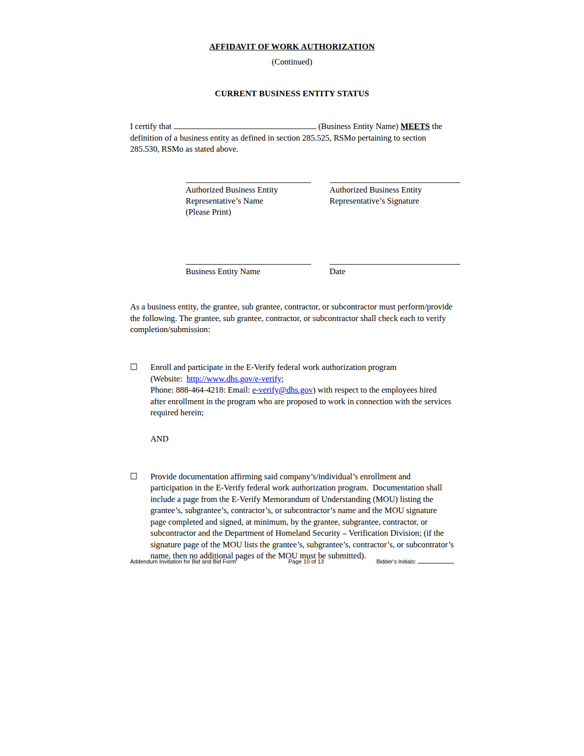AFFIDAVIT OF WORK AUTHORIZATION
(Continued)
CURRENT BUSINESS ENTITY STATUS
I certify that (Business Entity Name) MEETS the definition of a business entity as defined in section 285.525, RSMo pertaining to section 285.530, RSMo as stated above.
| Authorized Business Entity Representative’s Name (Please Print) | Authorized Business Entity Representative’s Signature |
| Business Entity Name | Date |
As a business entity, the grantee, sub grantee, contractor, or subcontractor must perform/provide the following. The grantee, sub grantee, contractor, or subcontractor shall check each to verify completion/submission:
☐
Enroll and participate in the E-Verify federal work authorization program
(Website: http://www.dhs.gov/e-verify;
Phone: 888-464-4218: Email: e-verify@dhs.gov) with respect to the employees hired after enrollment in the program who are proposed to work in connection with the services required herein;
AND
☐
Provide documentation affirming said company’s/individual’s enrollment and participation in the E-Verify federal work authorization program. Documentation shall include a page from the E-Verify Memorandum of Understanding (MOU) listing the grantee’s, subgrantee’s, contractor’s, or subcontractor’s name and the MOU signature page completed and signed, at minimum, by the grantee, subgrantee, contractor, or subcontractor and the Department of Homeland Security – Verification Division; (if the signature page of the MOU lists the grantee’s, subgrantee’s, contractor’s, or subcontrator’s name, then no additional pages of the MOU must be submitted).
Addendum Invitation for Bid and Bid Form
Page 10 of 13
Bidder's Initials: